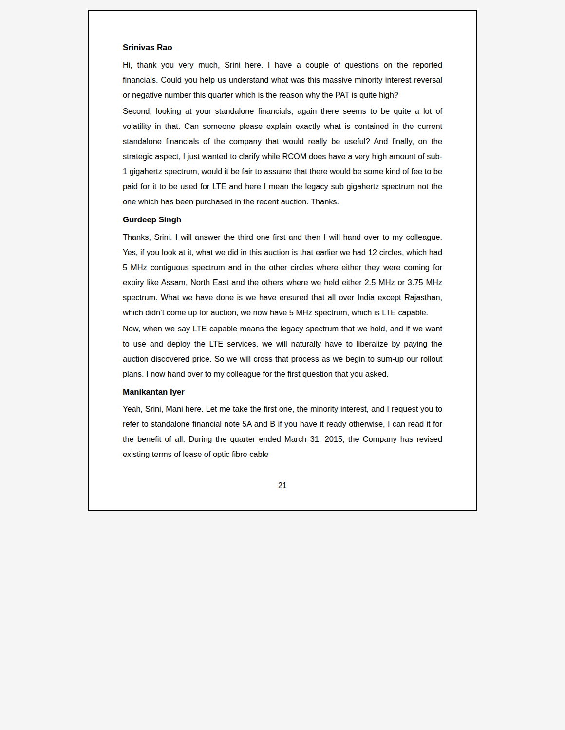Srinivas Rao
Hi, thank you very much, Srini here. I have a couple of questions on the reported financials. Could you help us understand what was this massive minority interest reversal or negative number this quarter which is the reason why the PAT is quite high?
Second, looking at your standalone financials, again there seems to be quite a lot of volatility in that. Can someone please explain exactly what is contained in the current standalone financials of the company that would really be useful? And finally, on the strategic aspect, I just wanted to clarify while RCOM does have a very high amount of sub-1 gigahertz spectrum, would it be fair to assume that there would be some kind of fee to be paid for it to be used for LTE and here I mean the legacy sub gigahertz spectrum not the one which has been purchased in the recent auction. Thanks.
Gurdeep Singh
Thanks, Srini. I will answer the third one first and then I will hand over to my colleague. Yes, if you look at it, what we did in this auction is that earlier we had 12 circles, which had 5 MHz contiguous spectrum and in the other circles where either they were coming for expiry like Assam, North East and the others where we held either 2.5 MHz or 3.75 MHz spectrum. What we have done is we have ensured that all over India except Rajasthan, which didn’t come up for auction, we now have 5 MHz spectrum, which is LTE capable.
Now, when we say LTE capable means the legacy spectrum that we hold, and if we want to use and deploy the LTE services, we will naturally have to liberalize by paying the auction discovered price. So we will cross that process as we begin to sum-up our rollout plans. I now hand over to my colleague for the first question that you asked.
Manikantan Iyer
Yeah, Srini, Mani here. Let me take the first one, the minority interest, and I request you to refer to standalone financial note 5A and B if you have it ready otherwise, I can read it for the benefit of all. During the quarter ended March 31, 2015, the Company has revised existing terms of lease of optic fibre cable
21